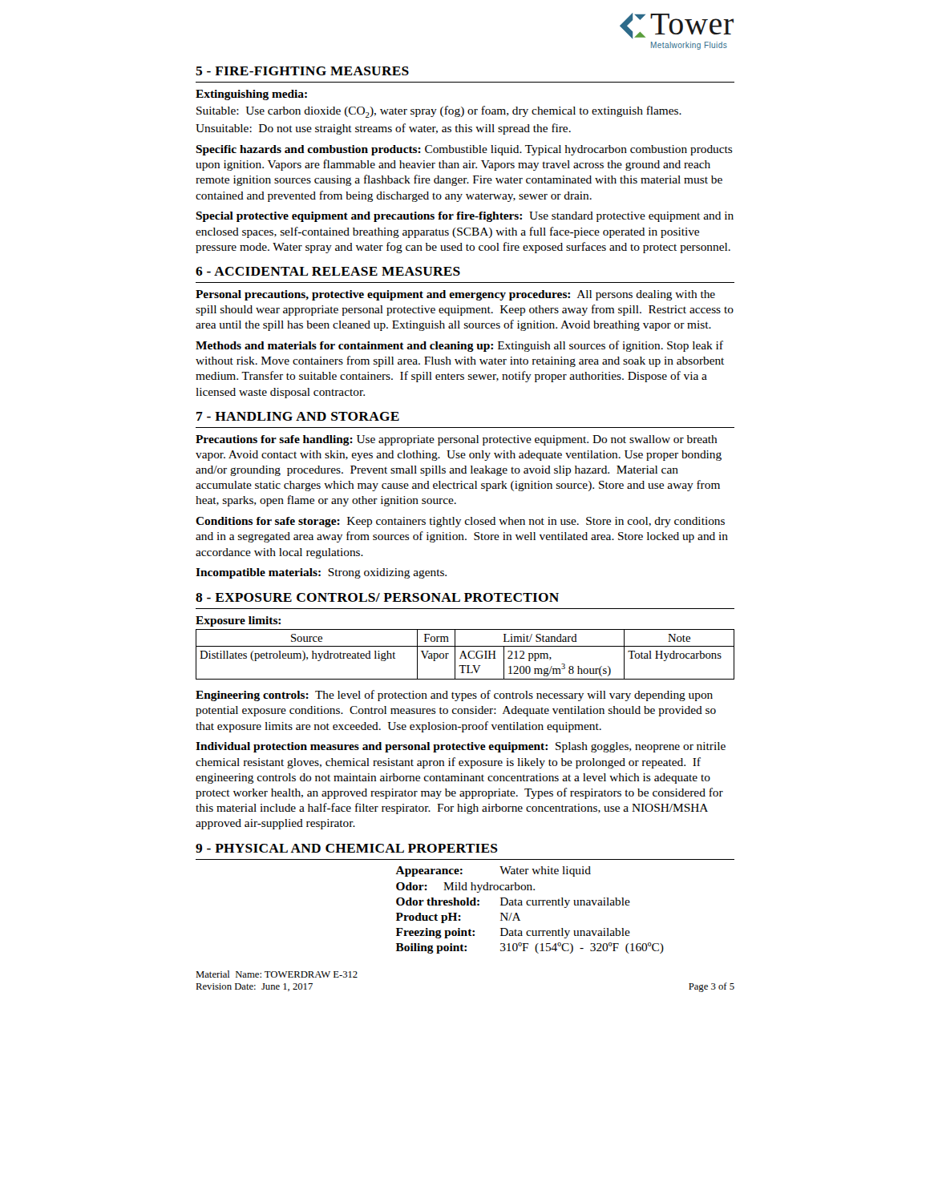Tower
Metalworking Fluids
5 - FIRE-FIGHTING MEASURES
Extinguishing media:
Suitable: Use carbon dioxide (CO2), water spray (fog) or foam, dry chemical to extinguish flames.
Unsuitable: Do not use straight streams of water, as this will spread the fire.
Specific hazards and combustion products: Combustible liquid. Typical hydrocarbon combustion products upon ignition. Vapors are flammable and heavier than air. Vapors may travel across the ground and reach remote ignition sources causing a flashback fire danger. Fire water contaminated with this material must be contained and prevented from being discharged to any waterway, sewer or drain.
Special protective equipment and precautions for fire-fighters: Use standard protective equipment and in enclosed spaces, self-contained breathing apparatus (SCBA) with a full face-piece operated in positive pressure mode. Water spray and water fog can be used to cool fire exposed surfaces and to protect personnel.
6 - ACCIDENTAL RELEASE MEASURES
Personal precautions, protective equipment and emergency procedures: All persons dealing with the spill should wear appropriate personal protective equipment. Keep others away from spill. Restrict access to area until the spill has been cleaned up. Extinguish all sources of ignition. Avoid breathing vapor or mist.
Methods and materials for containment and cleaning up: Extinguish all sources of ignition. Stop leak if without risk. Move containers from spill area. Flush with water into retaining area and soak up in absorbent medium. Transfer to suitable containers. If spill enters sewer, notify proper authorities. Dispose of via a licensed waste disposal contractor.
7 - HANDLING AND STORAGE
Precautions for safe handling: Use appropriate personal protective equipment. Do not swallow or breath vapor. Avoid contact with skin, eyes and clothing. Use only with adequate ventilation. Use proper bonding and/or grounding procedures. Prevent small spills and leakage to avoid slip hazard. Material can accumulate static charges which may cause and electrical spark (ignition source). Store and use away from heat, sparks, open flame or any other ignition source.
Conditions for safe storage: Keep containers tightly closed when not in use. Store in cool, dry conditions and in a segregated area away from sources of ignition. Store in well ventilated area. Store locked up and in accordance with local regulations.
Incompatible materials: Strong oxidizing agents.
8 - EXPOSURE CONTROLS/ PERSONAL PROTECTION
Exposure limits:
| Source | Form | Limit/ Standard | Note |
| --- | --- | --- | --- |
| Distillates (petroleum), hydrotreated light | Vapor | ACGIH TLV | 212 ppm, 1200 mg/m 3 8 hour(s) | Total Hydrocarbons |
Engineering controls: The level of protection and types of controls necessary will vary depending upon potential exposure conditions. Control measures to consider: Adequate ventilation should be provided so that exposure limits are not exceeded. Use explosion-proof ventilation equipment.
Individual protection measures and personal protective equipment: Splash goggles, neoprene or nitrile chemical resistant gloves, chemical resistant apron if exposure is likely to be prolonged or repeated. If engineering controls do not maintain airborne contaminant concentrations at a level which is adequate to protect worker health, an approved respirator may be appropriate. Types of respirators to be considered for this material include a half-face filter respirator. For high airborne concentrations, use a NIOSH/MSHA approved air-supplied respirator.
9 - PHYSICAL AND CHEMICAL PROPERTIES
Appearance: Water white liquid
Odor: Mild hydrocarbon.
Odor threshold: Data currently unavailable
Product pH: N/A
Freezing point: Data currently unavailable
Boiling point: 310ºF (154ºC) - 320ºF (160ºC)
Material Name: TOWERDRAW E-312
Revision Date: June 1, 2017 Page 3 of 5